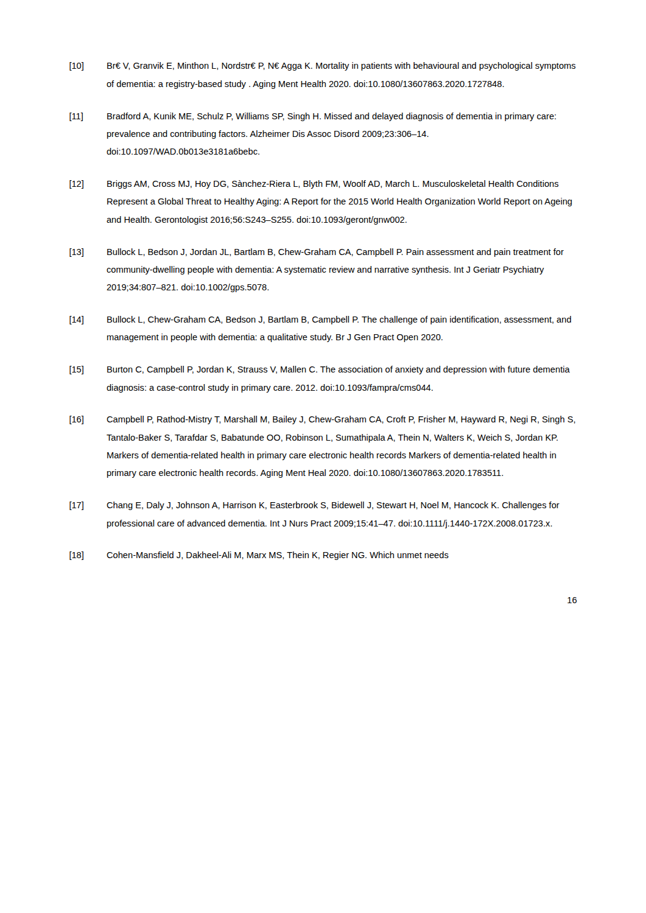[10] Br€ V, Granvik E, Minthon L, Nordstr€ P, N€ Agga K. Mortality in patients with behavioural and psychological symptoms of dementia: a registry-based study . Aging Ment Health 2020. doi:10.1080/13607863.2020.1727848.
[11] Bradford A, Kunik ME, Schulz P, Williams SP, Singh H. Missed and delayed diagnosis of dementia in primary care: prevalence and contributing factors. Alzheimer Dis Assoc Disord 2009;23:306–14. doi:10.1097/WAD.0b013e3181a6bebc.
[12] Briggs AM, Cross MJ, Hoy DG, Sànchez-Riera L, Blyth FM, Woolf AD, March L. Musculoskeletal Health Conditions Represent a Global Threat to Healthy Aging: A Report for the 2015 World Health Organization World Report on Ageing and Health. Gerontologist 2016;56:S243–S255. doi:10.1093/geront/gnw002.
[13] Bullock L, Bedson J, Jordan JL, Bartlam B, Chew-Graham CA, Campbell P. Pain assessment and pain treatment for community-dwelling people with dementia: A systematic review and narrative synthesis. Int J Geriatr Psychiatry 2019;34:807–821. doi:10.1002/gps.5078.
[14] Bullock L, Chew-Graham CA, Bedson J, Bartlam B, Campbell P. The challenge of pain identification, assessment, and management in people with dementia: a qualitative study. Br J Gen Pract Open 2020.
[15] Burton C, Campbell P, Jordan K, Strauss V, Mallen C. The association of anxiety and depression with future dementia diagnosis: a case-control study in primary care. 2012. doi:10.1093/fampra/cms044.
[16] Campbell P, Rathod-Mistry T, Marshall M, Bailey J, Chew-Graham CA, Croft P, Frisher M, Hayward R, Negi R, Singh S, Tantalo-Baker S, Tarafdar S, Babatunde OO, Robinson L, Sumathipala A, Thein N, Walters K, Weich S, Jordan KP. Markers of dementia-related health in primary care electronic health records Markers of dementia-related health in primary care electronic health records. Aging Ment Heal 2020. doi:10.1080/13607863.2020.1783511.
[17] Chang E, Daly J, Johnson A, Harrison K, Easterbrook S, Bidewell J, Stewart H, Noel M, Hancock K. Challenges for professional care of advanced dementia. Int J Nurs Pract 2009;15:41–47. doi:10.1111/j.1440-172X.2008.01723.x.
[18] Cohen-Mansfield J, Dakheel-Ali M, Marx MS, Thein K, Regier NG. Which unmet needs
16